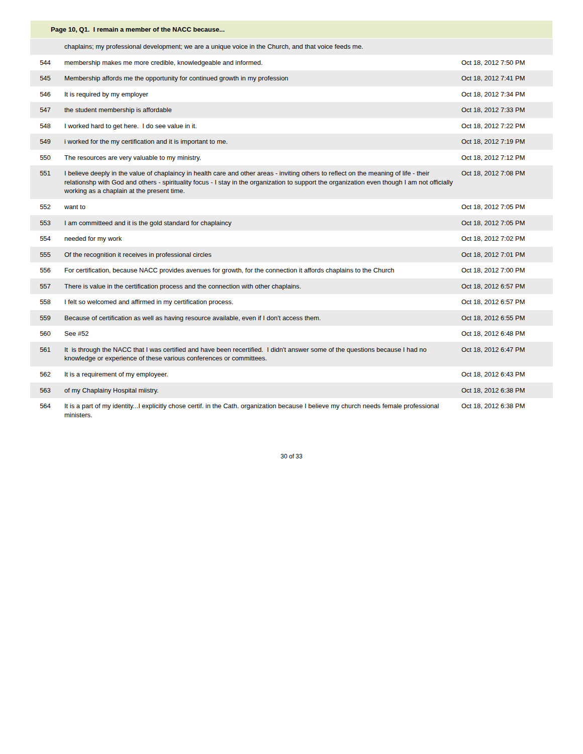Page 10, Q1. I remain a member of the NACC because...
| | chaplains; my professional development; we are a unique voice in the Church, and that voice feeds me. | |
| 544 | membership makes me more credible, knowledgeable and informed. | Oct 18, 2012 7:50 PM |
| 545 | Membership affords me the opportunity for continued growth in my profession | Oct 18, 2012 7:41 PM |
| 546 | It is required by my employer | Oct 18, 2012 7:34 PM |
| 547 | the student membership is affordable | Oct 18, 2012 7:33 PM |
| 548 | I worked hard to get here. I do see value in it. | Oct 18, 2012 7:22 PM |
| 549 | i worked for the my certification and it is important to me. | Oct 18, 2012 7:19 PM |
| 550 | The resources are very valuable to my ministry. | Oct 18, 2012 7:12 PM |
| 551 | I believe deeply in the value of chaplaincy in health care and other areas - inviting others to reflect on the meaning of life - their relationshp with God and others - spirituality focus - I stay in the organization to support the organization even though I am not officially working as a chaplain at the present time. | Oct 18, 2012 7:08 PM |
| 552 | want to | Oct 18, 2012 7:05 PM |
| 553 | I am committeed and it is the gold standard for chaplaincy | Oct 18, 2012 7:05 PM |
| 554 | needed for my work | Oct 18, 2012 7:02 PM |
| 555 | Of the recognition it receives in professional circles | Oct 18, 2012 7:01 PM |
| 556 | For certification, because NACC provides avenues for growth, for the connection it affords chaplains to the Church | Oct 18, 2012 7:00 PM |
| 557 | There is value in the certification process and the connection with other chaplains. | Oct 18, 2012 6:57 PM |
| 558 | I felt so welcomed and affirmed in my certification process. | Oct 18, 2012 6:57 PM |
| 559 | Because of certification as well as having resource available, even if I don't access them. | Oct 18, 2012 6:55 PM |
| 560 | See #52 | Oct 18, 2012 6:48 PM |
| 561 | It is through the NACC that I was certified and have been recertified. I didn't answer some of the questions because I had no knowledge or experience of these various conferences or committees. | Oct 18, 2012 6:47 PM |
| 562 | It is a requirement of my employeer. | Oct 18, 2012 6:43 PM |
| 563 | of my Chaplainy Hospital miistry. | Oct 18, 2012 6:38 PM |
| 564 | It is a part of my identity...I explicitly chose certif. in the Cath. organization because I believe my church needs female professional ministers. | Oct 18, 2012 6:38 PM |
30 of 33